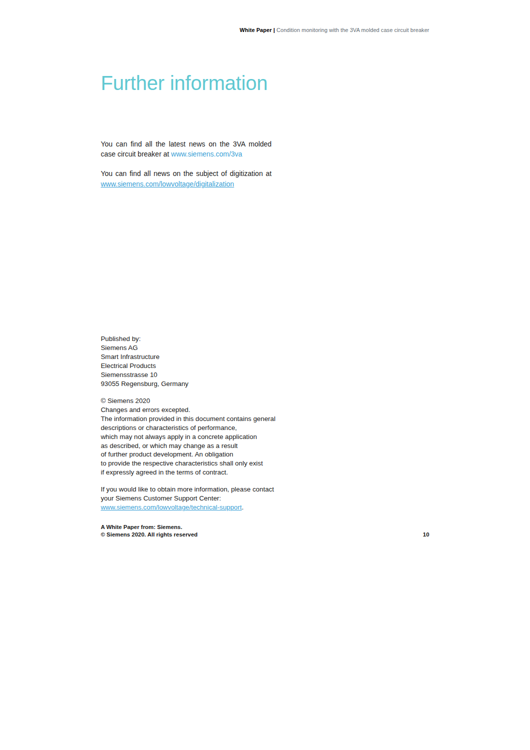White Paper | Condition monitoring with the 3VA molded case circuit breaker
Further information
You can find all the latest news on the 3VA molded case circuit breaker at www.siemens.com/3va
You can find all news on the subject of digitization at www.siemens.com/lowvoltage/digitalization
Published by:
Siemens AG
Smart Infrastructure
Electrical Products
Siemensstrasse 10
93055 Regensburg, Germany
© Siemens 2020
Changes and errors excepted.
The information provided in this document contains general
descriptions or characteristics of performance,
which may not always apply in a concrete application
as described, or which may change as a result
of further product development. An obligation
to provide the respective characteristics shall only exist
if expressly agreed in the terms of contract.
If you would like to obtain more information, please contact
your Siemens Customer Support Center:
www.siemens.com/lowvoltage/technical-support.
A White Paper from: Siemens.
© Siemens 2020. All rights reserved 10